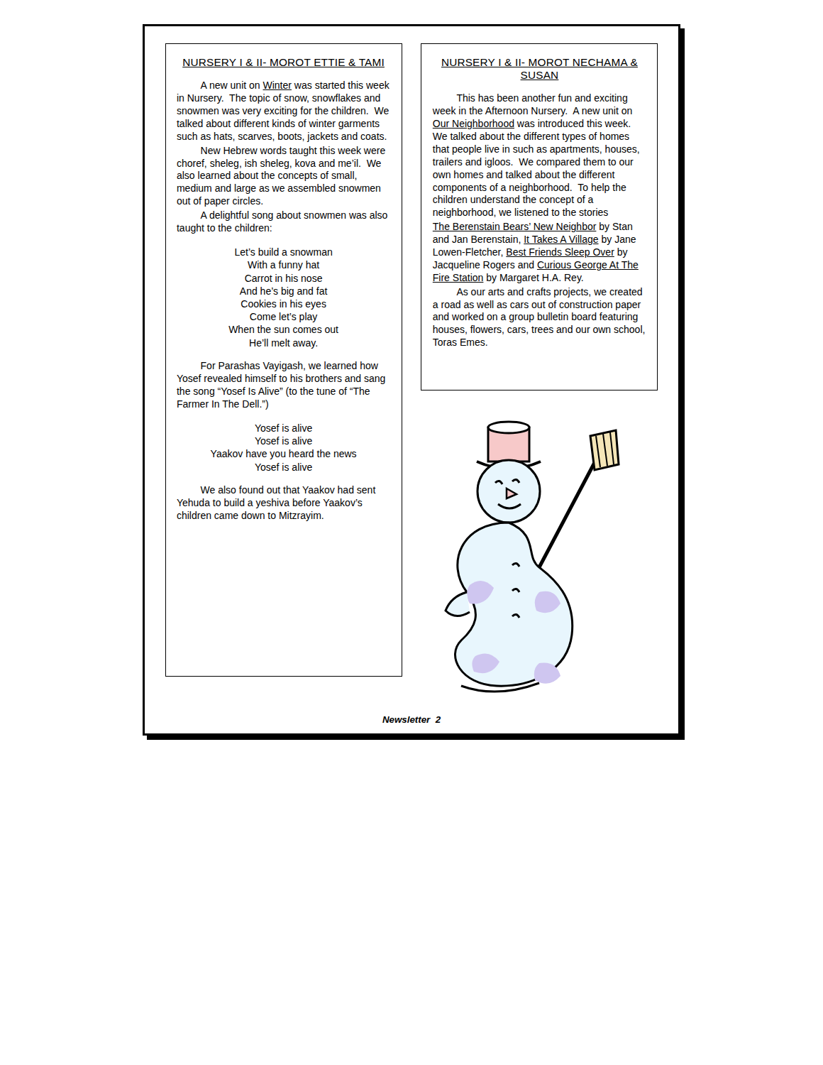NURSERY I & II- MOROT ETTIE & TAMI
A new unit on Winter was started this week in Nursery. The topic of snow, snowflakes and snowmen was very exciting for the children. We talked about different kinds of winter garments such as hats, scarves, boots, jackets and coats.
New Hebrew words taught this week were choref, sheleg, ish sheleg, kova and me’il. We also learned about the concepts of small, medium and large as we assembled snowmen out of paper circles.
A delightful song about snowmen was also taught to the children:
Let’s build a snowman
With a funny hat
Carrot in his nose
And he’s big and fat
Cookies in his eyes
Come let’s play
When the sun comes out
He’ll melt away.
For Parashas Vayigash, we learned how Yosef revealed himself to his brothers and sang the song “Yosef Is Alive” (to the tune of “The Farmer In The Dell.”)
Yosef is alive
Yosef is alive
Yaakov have you heard the news
Yosef is alive
We also found out that Yaakov had sent Yehuda to build a yeshiva before Yaakov’s children came down to Mitzrayim.
NURSERY I & II- MOROT NECHAMA & SUSAN
This has been another fun and exciting week in the Afternoon Nursery. A new unit on Our Neighborhood was introduced this week. We talked about the different types of homes that people live in such as apartments, houses, trailers and igloos. We compared them to our own homes and talked about the different components of a neighborhood. To help the children understand the concept of a neighborhood, we listened to the stories
The Berenstain Bears’ New Neighbor by Stan and Jan Berenstain, It Takes A Village by Jane Lowen-Fletcher, Best Friends Sleep Over by Jacqueline Rogers and Curious George At The Fire Station by Margaret H.A. Rey.
As our arts and crafts projects, we created a road as well as cars out of construction paper and worked on a group bulletin board featuring houses, flowers, cars, trees and our own school, Toras Emes.
Newsletter 2